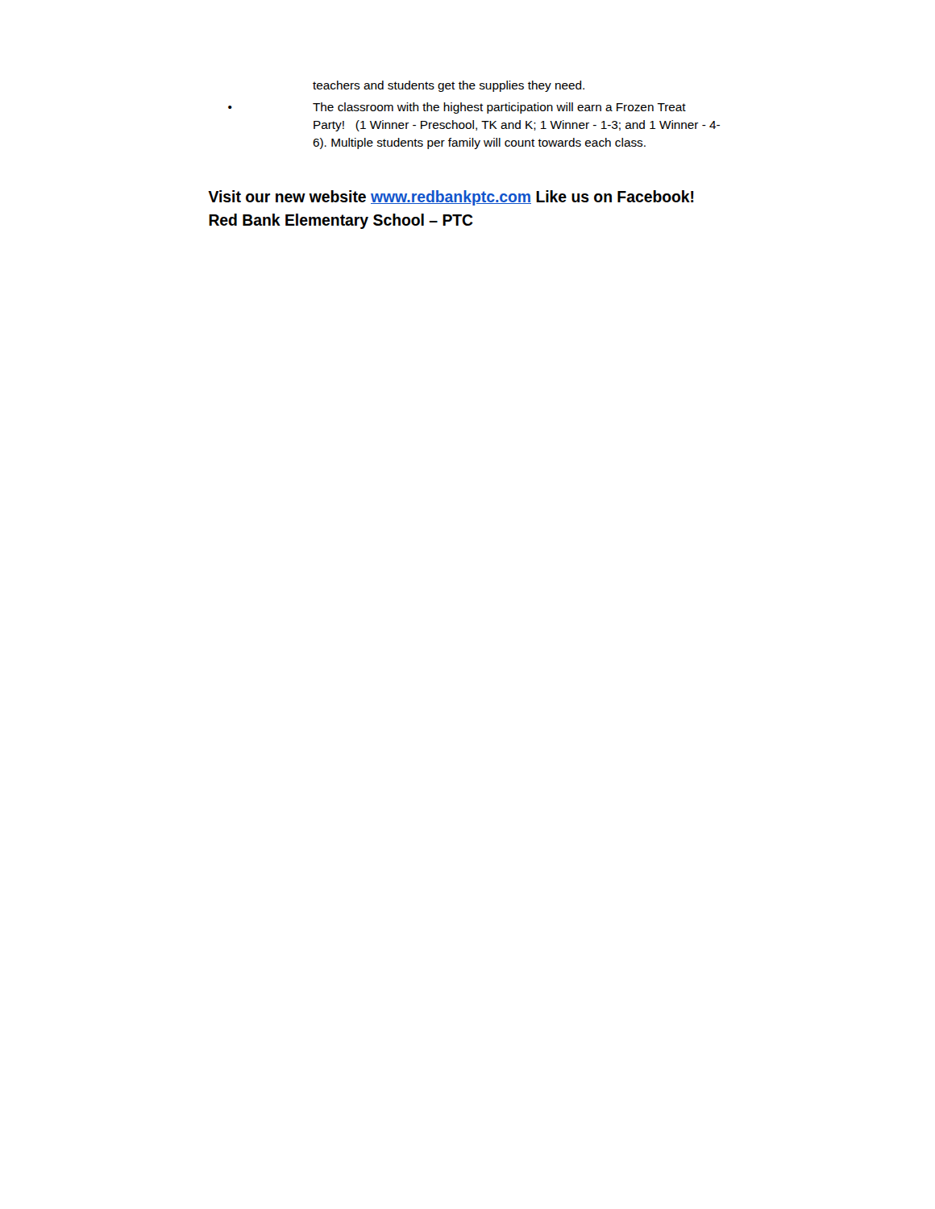teachers and students get the supplies they need.
The classroom with the highest participation will earn a Frozen Treat Party! (1 Winner - Preschool, TK and K; 1 Winner - 1-3; and 1 Winner - 4-6). Multiple students per family will count towards each class.
Visit our new website www.redbankptc.com Like us on Facebook! Red Bank Elementary School – PTC